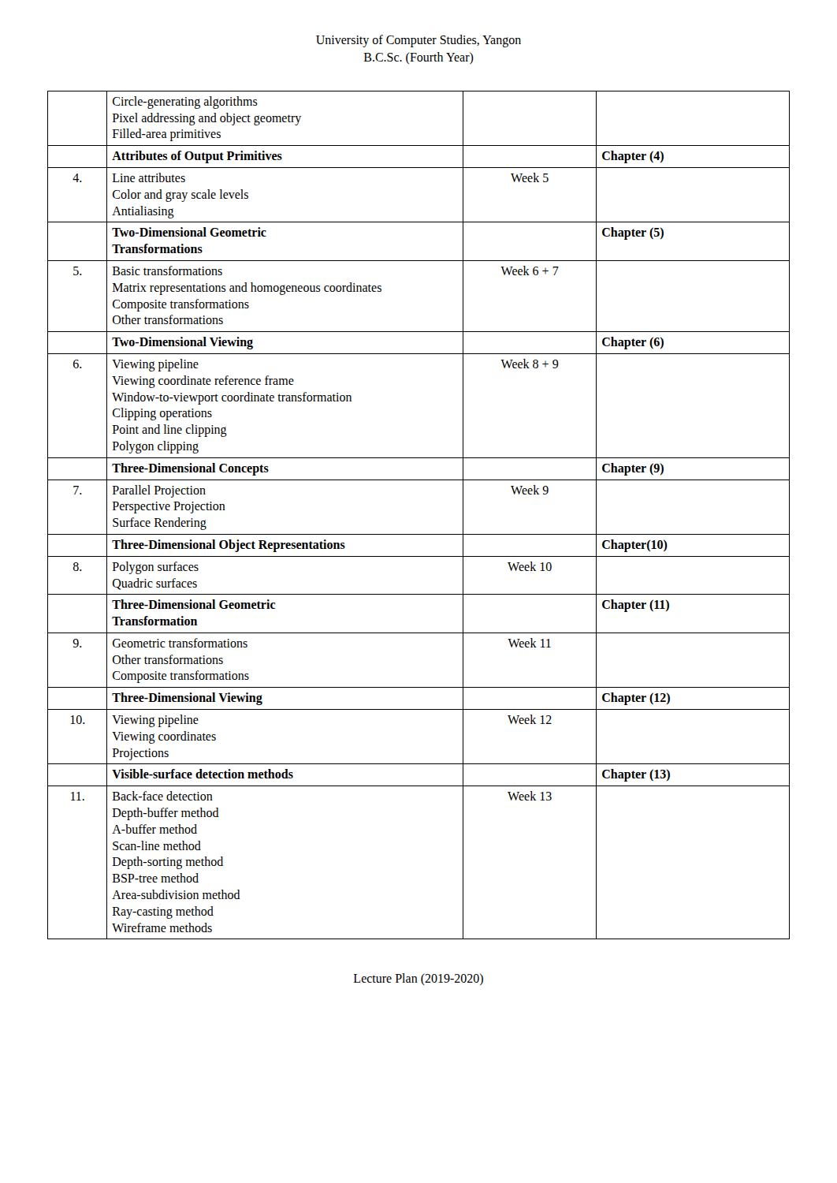University of Computer Studies, Yangon
B.C.Sc. (Fourth Year)
| | Circle-generating algorithms Pixel addressing and object geometry Filled-area primitives | | |
| | Attributes of Output Primitives | | Chapter (4) |
| 4. | Line attributes Color and gray scale levels Antialiasing | Week 5 | |
| | Two-Dimensional Geometric Transformations | | Chapter (5) |
| 5. | Basic transformations Matrix representations and homogeneous coordinates Composite transformations Other transformations | Week 6 + 7 | |
| | Two-Dimensional Viewing | | Chapter (6) |
| 6. | Viewing pipeline Viewing coordinate reference frame Window-to-viewport coordinate transformation Clipping operations Point and line clipping Polygon clipping | Week 8 + 9 | |
| | Three-Dimensional Concepts | | Chapter (9) |
| 7. | Parallel Projection Perspective Projection Surface Rendering | Week 9 | |
| | Three-Dimensional Object Representations | | Chapter(10) |
| 8. | Polygon surfaces Quadric surfaces | Week 10 | |
| | Three-Dimensional Geometric Transformation | | Chapter (11) |
| 9. | Geometric transformations Other transformations Composite transformations | Week 11 | |
| | Three-Dimensional Viewing | | Chapter (12) |
| 10. | Viewing pipeline Viewing coordinates Projections | Week 12 | |
| | Visible-surface detection methods | | Chapter (13) |
| 11. | Back-face detection Depth-buffer method A-buffer method Scan-line method Depth-sorting method BSP-tree method Area-subdivision method Ray-casting method Wireframe methods | Week 13 | |
Lecture Plan (2019-2020)